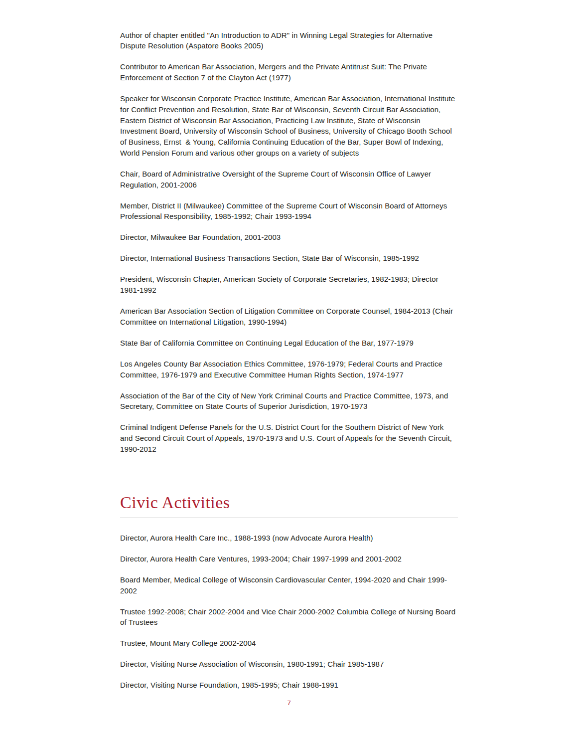Author of chapter entitled "An Introduction to ADR" in Winning Legal Strategies for Alternative Dispute Resolution (Aspatore Books 2005)
Contributor to American Bar Association, Mergers and the Private Antitrust Suit: The Private Enforcement of Section 7 of the Clayton Act (1977)
Speaker for Wisconsin Corporate Practice Institute, American Bar Association, International Institute for Conflict Prevention and Resolution, State Bar of Wisconsin, Seventh Circuit Bar Association, Eastern District of Wisconsin Bar Association, Practicing Law Institute, State of Wisconsin Investment Board, University of Wisconsin School of Business, University of Chicago Booth School of Business, Ernst & Young, California Continuing Education of the Bar, Super Bowl of Indexing, World Pension Forum and various other groups on a variety of subjects
Chair, Board of Administrative Oversight of the Supreme Court of Wisconsin Office of Lawyer Regulation, 2001-2006
Member, District II (Milwaukee) Committee of the Supreme Court of Wisconsin Board of Attorneys Professional Responsibility, 1985-1992; Chair 1993-1994
Director, Milwaukee Bar Foundation, 2001-2003
Director, International Business Transactions Section, State Bar of Wisconsin, 1985-1992
President, Wisconsin Chapter, American Society of Corporate Secretaries, 1982-1983; Director 1981-1992
American Bar Association Section of Litigation Committee on Corporate Counsel, 1984-2013 (Chair Committee on International Litigation, 1990-1994)
State Bar of California Committee on Continuing Legal Education of the Bar, 1977-1979
Los Angeles County Bar Association Ethics Committee, 1976-1979; Federal Courts and Practice Committee, 1976-1979 and Executive Committee Human Rights Section, 1974-1977
Association of the Bar of the City of New York Criminal Courts and Practice Committee, 1973, and Secretary, Committee on State Courts of Superior Jurisdiction, 1970-1973
Criminal Indigent Defense Panels for the U.S. District Court for the Southern District of New York and Second Circuit Court of Appeals, 1970-1973 and U.S. Court of Appeals for the Seventh Circuit, 1990-2012
Civic Activities
Director, Aurora Health Care Inc., 1988-1993 (now Advocate Aurora Health)
Director, Aurora Health Care Ventures, 1993-2004; Chair 1997-1999 and 2001-2002
Board Member, Medical College of Wisconsin Cardiovascular Center, 1994-2020 and Chair 1999- 2002
Trustee 1992-2008; Chair 2002-2004 and Vice Chair 2000-2002 Columbia College of Nursing Board of Trustees
Trustee, Mount Mary College 2002-2004
Director, Visiting Nurse Association of Wisconsin, 1980-1991; Chair 1985-1987
Director, Visiting Nurse Foundation, 1985-1995; Chair 1988-1991
7